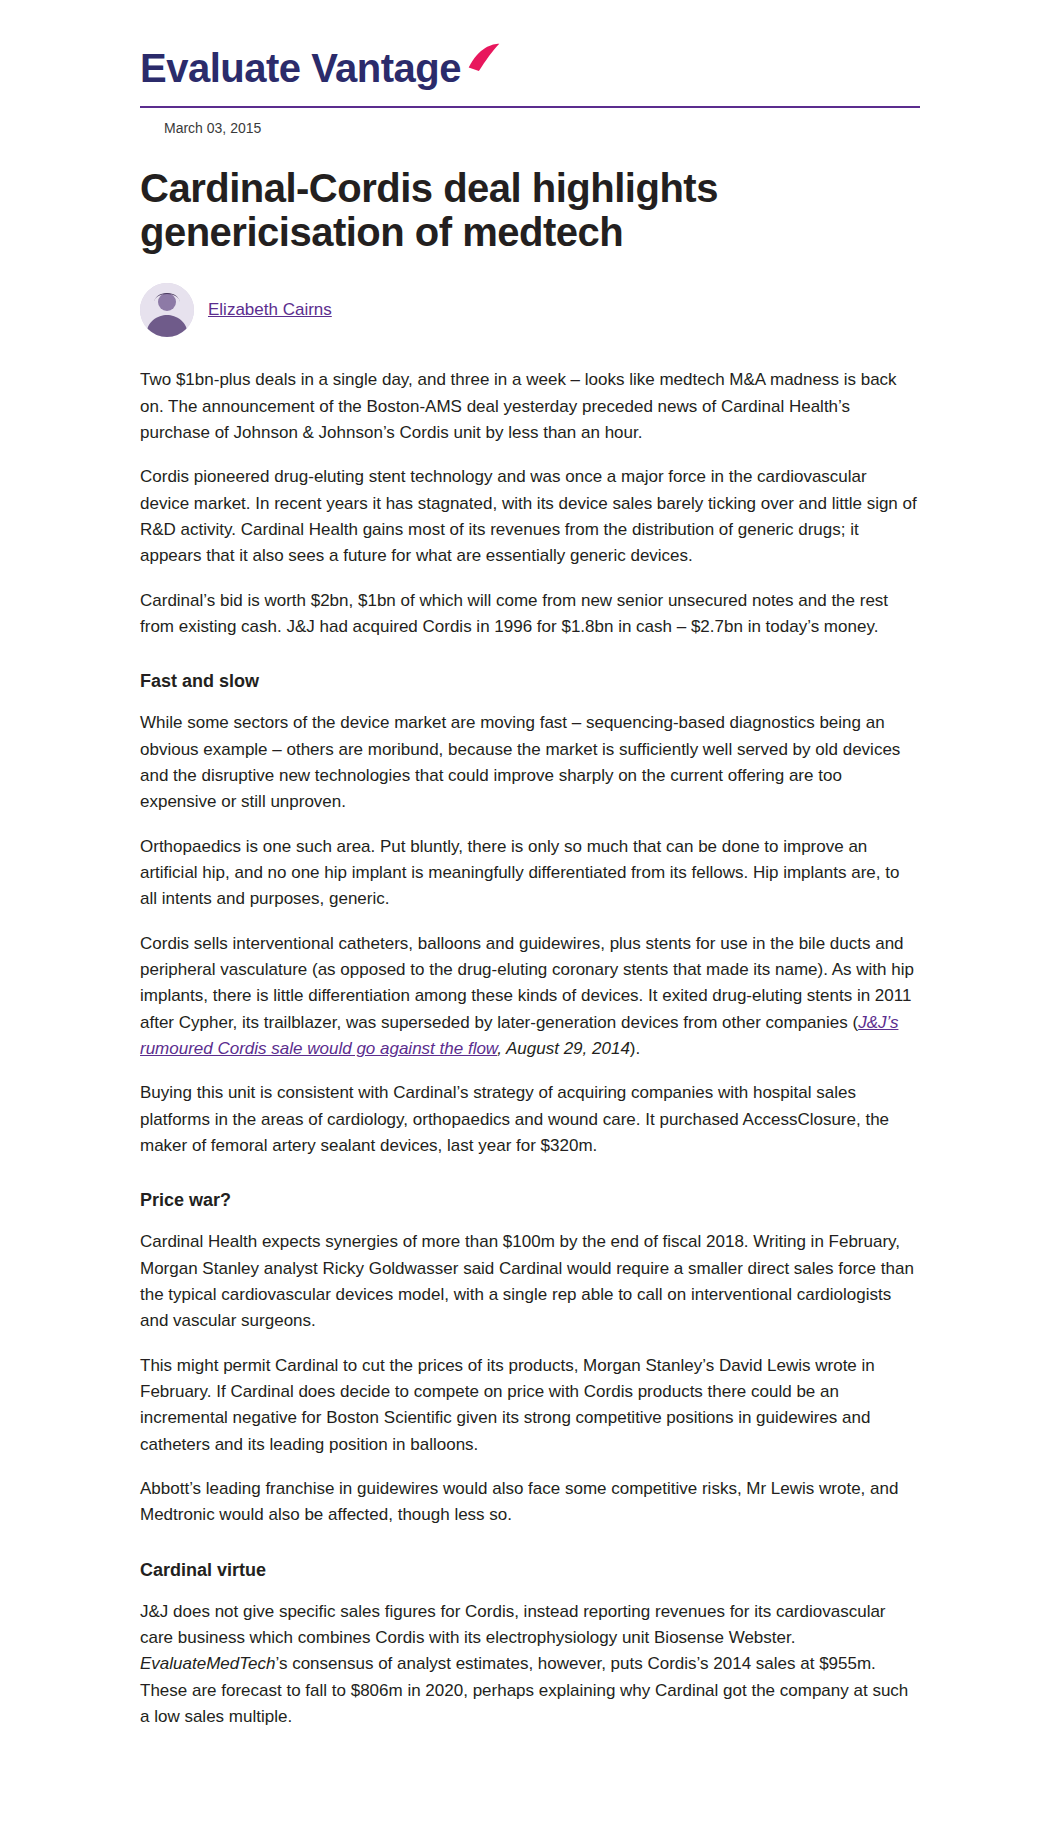Evaluate Vantage
March 03, 2015
Cardinal-Cordis deal highlights genericisation of medtech
Elizabeth Cairns
Two $1bn-plus deals in a single day, and three in a week – looks like medtech M&A madness is back on. The announcement of the Boston-AMS deal yesterday preceded news of Cardinal Health’s purchase of Johnson & Johnson’s Cordis unit by less than an hour.
Cordis pioneered drug-eluting stent technology and was once a major force in the cardiovascular device market. In recent years it has stagnated, with its device sales barely ticking over and little sign of R&D activity. Cardinal Health gains most of its revenues from the distribution of generic drugs; it appears that it also sees a future for what are essentially generic devices.
Cardinal’s bid is worth $2bn, $1bn of which will come from new senior unsecured notes and the rest from existing cash. J&J had acquired Cordis in 1996 for $1.8bn in cash – $2.7bn in today’s money.
Fast and slow
While some sectors of the device market are moving fast – sequencing-based diagnostics being an obvious example – others are moribund, because the market is sufficiently well served by old devices and the disruptive new technologies that could improve sharply on the current offering are too expensive or still unproven.
Orthopaedics is one such area. Put bluntly, there is only so much that can be done to improve an artificial hip, and no one hip implant is meaningfully differentiated from its fellows. Hip implants are, to all intents and purposes, generic.
Cordis sells interventional catheters, balloons and guidewires, plus stents for use in the bile ducts and peripheral vasculature (as opposed to the drug-eluting coronary stents that made its name). As with hip implants, there is little differentiation among these kinds of devices. It exited drug-eluting stents in 2011 after Cypher, its trailblazer, was superseded by later-generation devices from other companies (J&J’s rumoured Cordis sale would go against the flow, August 29, 2014).
Buying this unit is consistent with Cardinal’s strategy of acquiring companies with hospital sales platforms in the areas of cardiology, orthopaedics and wound care. It purchased AccessClosure, the maker of femoral artery sealant devices, last year for $320m.
Price war?
Cardinal Health expects synergies of more than $100m by the end of fiscal 2018. Writing in February, Morgan Stanley analyst Ricky Goldwasser said Cardinal would require a smaller direct sales force than the typical cardiovascular devices model, with a single rep able to call on interventional cardiologists and vascular surgeons.
This might permit Cardinal to cut the prices of its products, Morgan Stanley’s David Lewis wrote in February. If Cardinal does decide to compete on price with Cordis products there could be an incremental negative for Boston Scientific given its strong competitive positions in guidewires and catheters and its leading position in balloons.
Abbott’s leading franchise in guidewires would also face some competitive risks, Mr Lewis wrote, and Medtronic would also be affected, though less so.
Cardinal virtue
J&J does not give specific sales figures for Cordis, instead reporting revenues for its cardiovascular care business which combines Cordis with its electrophysiology unit Biosense Webster. EvaluateMedTech’s consensus of analyst estimates, however, puts Cordis’s 2014 sales at $955m. These are forecast to fall to $806m in 2020, perhaps explaining why Cardinal got the company at such a low sales multiple.